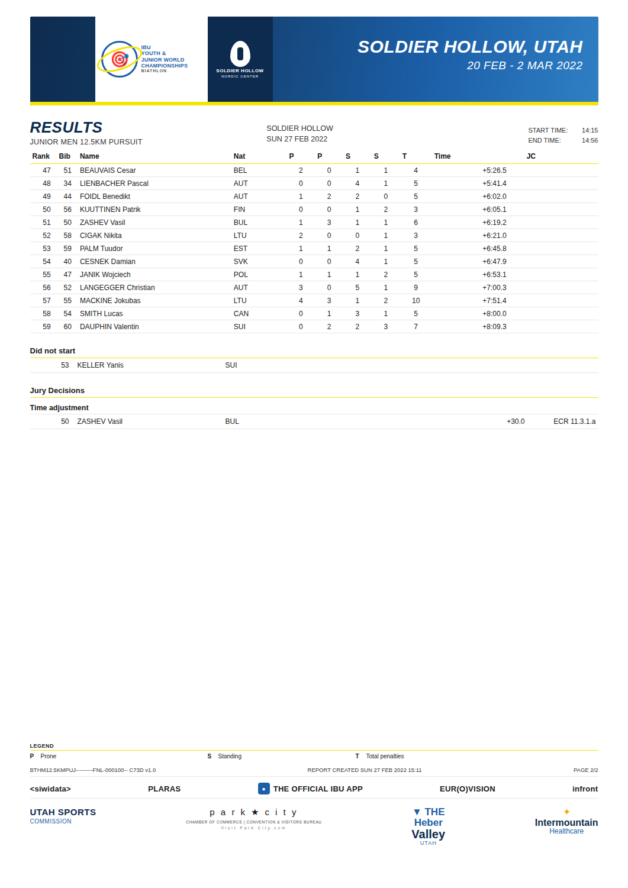🎯
IBU YOUTH & JUNIOR WORLD CHAMPIONSHIPS BIATHLON
SOLDIER HOLLOW
NORDIC CENTER
SOLDIER HOLLOW, UTAH
20 FEB - 2 MAR 2022
RESULTS
JUNIOR MEN 12.5KM PURSUIT
SOLDIER HOLLOW
SUN 27 FEB 2022
START TIME: 14:15
END TIME: 14:56
| Rank | Bib | Name | Nat | P | P | S | S | T | Time | JC |
| --- | --- | --- | --- | --- | --- | --- | --- | --- | --- | --- |
| 47 | 51 | BEAUVAIS Cesar | BEL | 2 | 0 | 1 | 1 | 4 | +5:26.5 | |
| 48 | 34 | LIENBACHER Pascal | AUT | 0 | 0 | 4 | 1 | 5 | +5:41.4 | |
| 49 | 44 | FOIDL Benedikt | AUT | 1 | 2 | 2 | 0 | 5 | +6:02.0 | |
| 50 | 56 | KUUTTINEN Patrik | FIN | 0 | 0 | 1 | 2 | 3 | +6:05.1 | |
| 51 | 50 | ZASHEV Vasil | BUL | 1 | 3 | 1 | 1 | 6 | +6:19.2 | |
| 52 | 58 | CIGAK Nikita | LTU | 2 | 0 | 0 | 1 | 3 | +6:21.0 | |
| 53 | 59 | PALM Tuudor | EST | 1 | 1 | 2 | 1 | 5 | +6:45.8 | |
| 54 | 40 | CESNEK Damian | SVK | 0 | 0 | 4 | 1 | 5 | +6:47.9 | |
| 55 | 47 | JANIK Wojciech | POL | 1 | 1 | 1 | 2 | 5 | +6:53.1 | |
| 56 | 52 | LANGEGGER Christian | AUT | 3 | 0 | 5 | 1 | 9 | +7:00.3 | |
| 57 | 55 | MACKINE Jokubas | LTU | 4 | 3 | 1 | 2 | 10 | +7:51.4 | |
| 58 | 54 | SMITH Lucas | CAN | 0 | 1 | 3 | 1 | 5 | +8:00.0 | |
| 59 | 60 | DAUPHIN Valentin | SUI | 0 | 2 | 2 | 3 | 7 | +8:09.3 | |
Did not start
| | 53 | KELLER Yanis | SUI | |
Jury Decisions
Time adjustment
| | 50 | ZASHEV Vasil | BUL | | +30.0 | ECR 11.3.1.a |
LEGEND
PProne
SStanding
TTotal penalties
BTHM12.5KMPUJ---------FNL-000100-- C73D v1.0
REPORT CREATED SUN 27 FEB 2022 15:11
PAGE 2/2
<siwidata>
PLARAS
●THE OFFICIAL IBU APP
EUR(O)VISION
infront
UTAH SPORTS COMMISSION
p a r k ★ c i t y CHAMBER OF COMMERCE | CONVENTION & VISITORS BUREAU Visit Park City.com
▼ THE
Heber
Valley
UTAH
✦
Intermountain
Healthcare